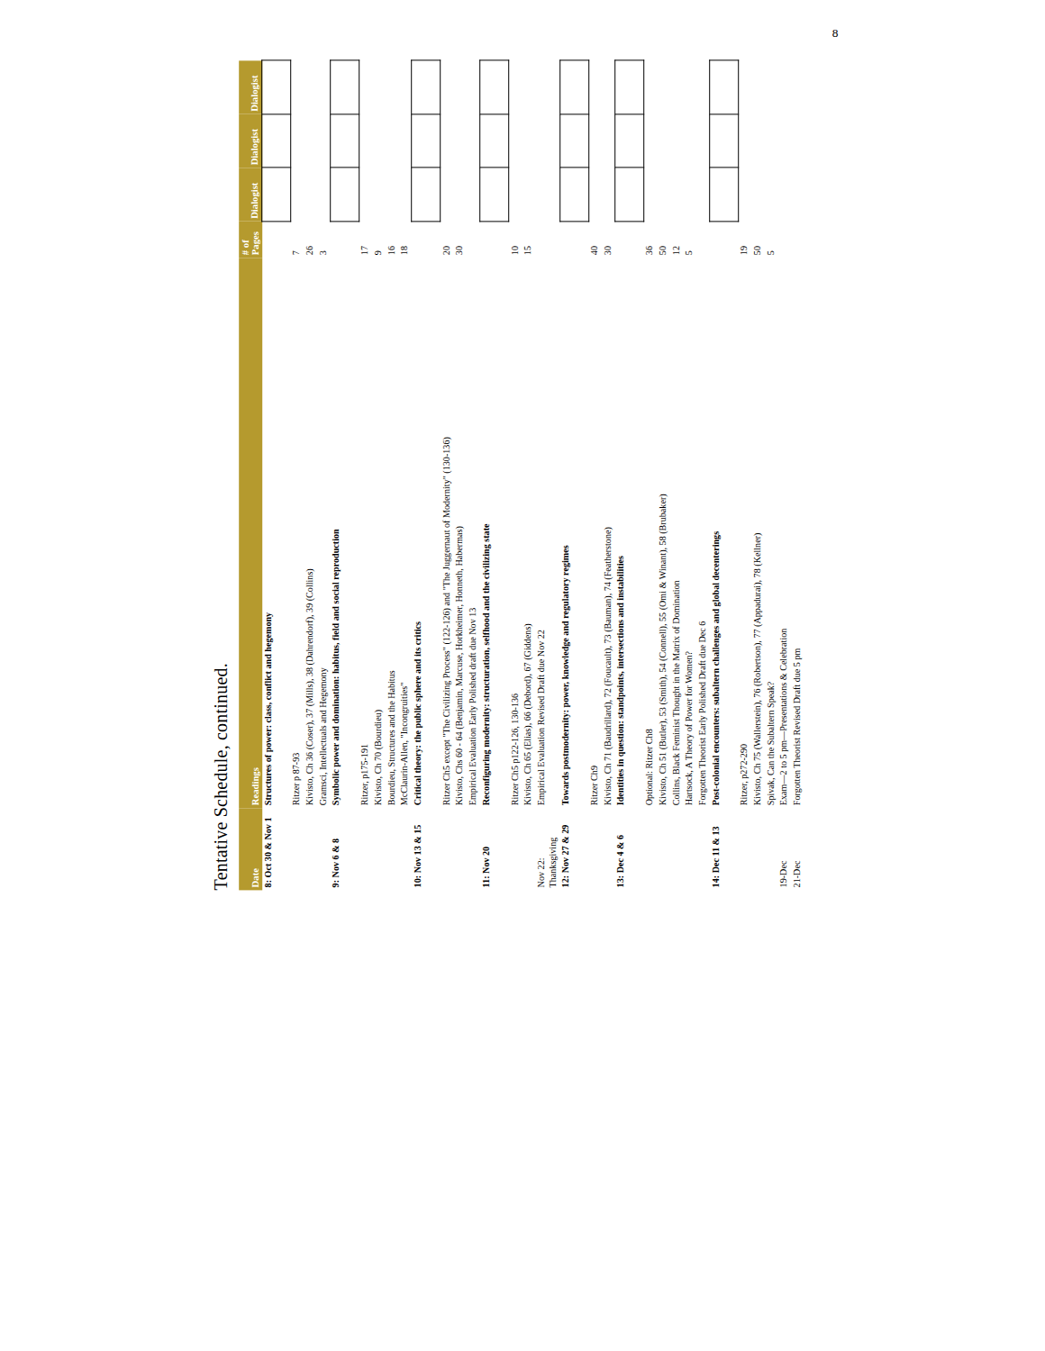8
Tentative Schedule, continued.
| Date | Readings | # of Pages | Dialogist | Dialogist | Dialogist |
| --- | --- | --- | --- | --- | --- |
| 8: Oct 30 & Nov 1 | Structures of power: class, conflict and hegemony | | | | |
| | Ritzer p 87-93 | 7 | | | |
| | Kivisto, Ch 36 (Coser), 37 (Mills), 38 (Dahrendorf), 39 (Collins) | 26 | | | |
| | Gramsci, Intellectuals and Hegemony | 3 | | | |
| 9: Nov 6 & 8 | Symbolic power and domination: habitus, field and social reproduction | | | | |
| | Ritzer, p175-191 | 17 | | | |
| | Kivisto, Ch 70 (Bourdieu) | 9 | | | |
| | Bourdieu, Structures and the Habitus | 16 | | | |
| | McClaurin-Allen, "Incongruities" | 18 | | | |
| 10: Nov 13 & 15 | Critical theory: the public sphere and its critics | | | | |
| | Ritzer Ch5 except "The Civilizing Process" (122-126) and "The Juggernaut of Modernity" (130-136) | 20 | | | |
| | Kivisto, Chs 60 - 64 (Benjamin, Marcuse, Horkheimer, Honneth, Habermas) | 30 | | | |
| | Empirical Evaluation Early Polished draft due Nov 13 | | | | |
| 11: Nov 20 | Reconfiguring modernity: structuration, selfhood and the civilizing state | | | | |
| | Ritzer Ch5 p122-126, 130-136 | 10 | | | |
| | Kivisto, Ch 65 (Elias), 66 (Debord), 67 (Giddens) | 15 | | | |
| Nov 22: Thanksgiving | Empirical Evaluation Revised Draft due Nov 22 | | | | |
| 12: Nov 27 & 29 | Towards postmodernity: power, knowledge and regulatory regimes | | | | |
| | Ritzer Ch9 | 40 | | | |
| | Kivisto, Ch 71 (Baudrillard), 72 (Foucault), 73 (Bauman), 74 (Featherstone) | 30 | | | |
| 13: Dec 4 & 6 | Identities in question: standpoints, intersections and instabilities | | | | |
| | Optional: Ritzer Ch8 | 36 | | | |
| | Kivisto, Ch 51 (Butler), 53 (Smith), 54 (Connell), 55 (Omi & Winant), 58 (Brubaker) | 50 | | | |
| | Collins, Black Feminist Thought in the Matrix of Domination | 12 | | | |
| | Hartsock, A Theory of Power for Women? | 5 | | | |
| | Forgotten Theorist Early Polished Draft due Dec 6 | | | | |
| 14: Dec 11 & 13 | Post-colonial encounters: subaltern challenges and global decenterings | | | | |
| | Ritzer, p272-290 | 19 | | | |
| | Kivisto, Ch 75 (Wallerstein), 76 (Robertson), 77 (Appadurai), 78 (Kellner) | 50 | | | |
| | Spivak, Can the Subaltern Speak? | 5 | | | |
| 19-Dec | Exam—2 to 5 pm—Presentations & Celebration | | | | |
| 21-Dec | Forgotten Theorist Revised Draft due 5 pm | | | | |